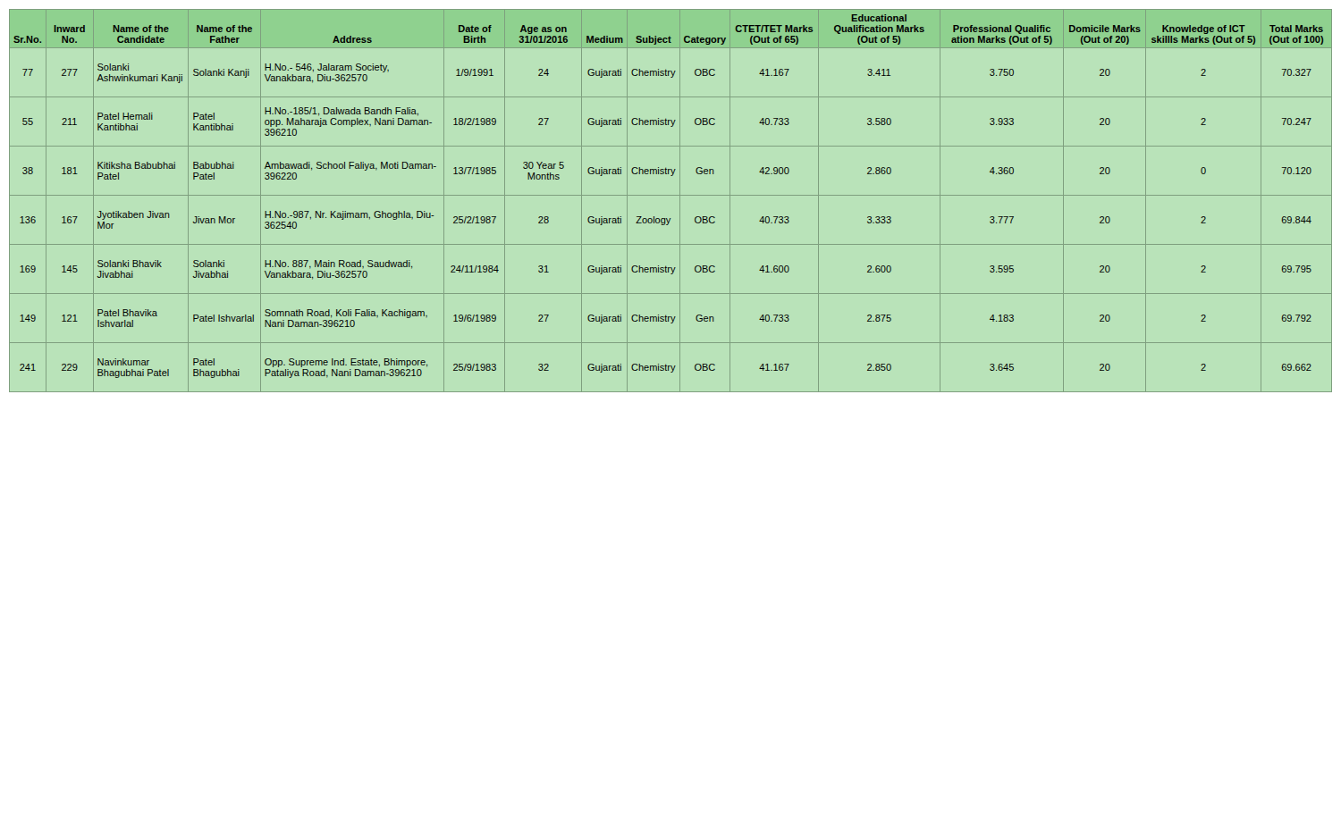Candidate details with marks
| Sr.No. | Inward No. | Name of the Candidate | Name of the Father | Address | Date of Birth | Age as on 31/01/2016 | Medium | Subject | Category | CTET/TET Marks (Out of 65) | Educational Qualification Marks (Out of 5) | Professional Qualific ation Marks (Out of 5) | Domicile Marks (Out of 20) | Knowledge of ICT skillls Marks (Out of 5) | Total Marks (Out of 100) |
| --- | --- | --- | --- | --- | --- | --- | --- | --- | --- | --- | --- | --- | --- | --- | --- |
| 77 | 277 | Solanki Ashwinkumari Kanji | Solanki Kanji | H.No.- 546, Jalaram Society, Vanakbara, Diu-362570 | 1/9/1991 | 24 | Gujarati | Chemistry | OBC | 41.167 | 3.411 | 3.750 | 20 | 2 | 70.327 |
| 55 | 211 | Patel Hemali Kantibhai | Patel Kantibhai | H.No.-185/1, Dalwada Bandh Falia, opp. Maharaja Complex, Nani Daman-396210 | 18/2/1989 | 27 | Gujarati | Chemistry | OBC | 40.733 | 3.580 | 3.933 | 20 | 2 | 70.247 |
| 38 | 181 | Kitiksha Babubhai Patel | Babubhai Patel | Ambawadi, School Faliya, Moti Daman-396220 | 13/7/1985 | 30 Year 5 Months | Gujarati | Chemistry | Gen | 42.900 | 2.860 | 4.360 | 20 | 0 | 70.120 |
| 136 | 167 | Jyotikaben Jivan Mor | Jivan Mor | H.No.-987, Nr. Kajimam, Ghoghla, Diu-362540 | 25/2/1987 | 28 | Gujarati | Zoology | OBC | 40.733 | 3.333 | 3.777 | 20 | 2 | 69.844 |
| 169 | 145 | Solanki Bhavik Jivabhai | Solanki Jivabhai | H.No. 887, Main Road, Saudwadi, Vanakbara, Diu-362570 | 24/11/1984 | 31 | Gujarati | Chemistry | OBC | 41.600 | 2.600 | 3.595 | 20 | 2 | 69.795 |
| 149 | 121 | Patel Bhavika Ishvarlal | Patel Ishvarlal | Somnath Road, Koli Falia, Kachigam, Nani Daman-396210 | 19/6/1989 | 27 | Gujarati | Chemistry | Gen | 40.733 | 2.875 | 4.183 | 20 | 2 | 69.792 |
| 241 | 229 | Navinkumar Bhagubhai Patel | Patel Bhagubhai | Opp. Supreme Ind. Estate, Bhimpore, Pataliya Road, Nani Daman-396210 | 25/9/1983 | 32 | Gujarati | Chemistry | OBC | 41.167 | 2.850 | 3.645 | 20 | 2 | 69.662 |